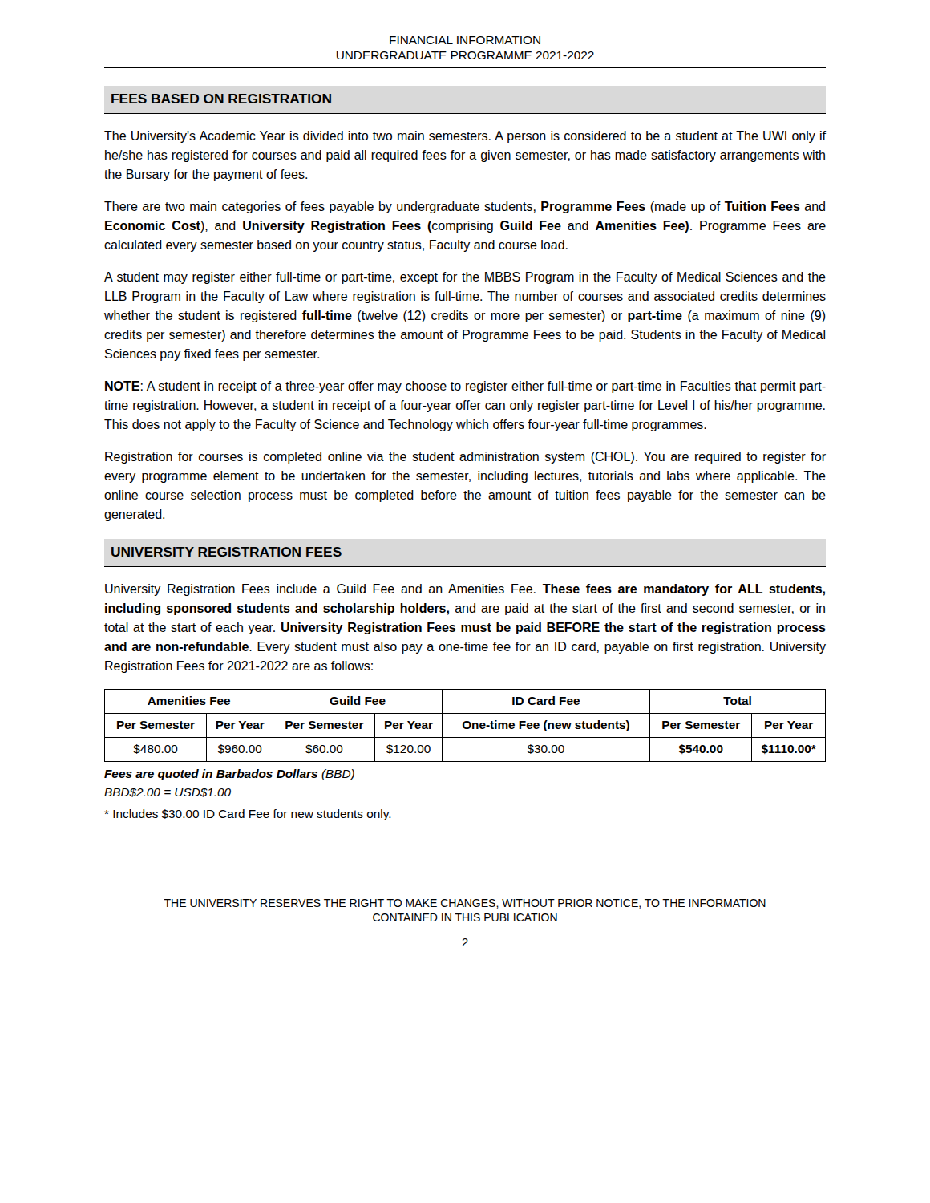FINANCIAL INFORMATION
UNDERGRADUATE PROGRAMME 2021-2022
FEES BASED ON REGISTRATION
The University's Academic Year is divided into two main semesters. A person is considered to be a student at The UWI only if he/she has registered for courses and paid all required fees for a given semester, or has made satisfactory arrangements with the Bursary for the payment of fees.
There are two main categories of fees payable by undergraduate students, Programme Fees (made up of Tuition Fees and Economic Cost), and University Registration Fees (comprising Guild Fee and Amenities Fee). Programme Fees are calculated every semester based on your country status, Faculty and course load.
A student may register either full-time or part-time, except for the MBBS Program in the Faculty of Medical Sciences and the LLB Program in the Faculty of Law where registration is full-time. The number of courses and associated credits determines whether the student is registered full-time (twelve (12) credits or more per semester) or part-time (a maximum of nine (9) credits per semester) and therefore determines the amount of Programme Fees to be paid. Students in the Faculty of Medical Sciences pay fixed fees per semester.
NOTE: A student in receipt of a three-year offer may choose to register either full-time or part-time in Faculties that permit part-time registration. However, a student in receipt of a four-year offer can only register part-time for Level I of his/her programme. This does not apply to the Faculty of Science and Technology which offers four-year full-time programmes.
Registration for courses is completed online via the student administration system (CHOL). You are required to register for every programme element to be undertaken for the semester, including lectures, tutorials and labs where applicable. The online course selection process must be completed before the amount of tuition fees payable for the semester can be generated.
UNIVERSITY REGISTRATION FEES
University Registration Fees include a Guild Fee and an Amenities Fee. These fees are mandatory for ALL students, including sponsored students and scholarship holders, and are paid at the start of the first and second semester, or in total at the start of each year. University Registration Fees must be paid BEFORE the start of the registration process and are non-refundable. Every student must also pay a one-time fee for an ID card, payable on first registration. University Registration Fees for 2021-2022 are as follows:
| Amenities Fee | Guild Fee | ID Card Fee | Total |
| --- | --- | --- | --- |
| Per Semester | Per Year | Per Semester | Per Year | One-time Fee (new students) | Per Semester | Per Year |
| $480.00 | $960.00 | $60.00 | $120.00 | $30.00 | $540.00 | $1110.00* |
Fees are quoted in Barbados Dollars (BBD)
BBD$2.00 = USD$1.00
* Includes $30.00 ID Card Fee for new students only.
THE UNIVERSITY RESERVES THE RIGHT TO MAKE CHANGES, WITHOUT PRIOR NOTICE, TO THE INFORMATION
CONTAINED IN THIS PUBLICATION
2